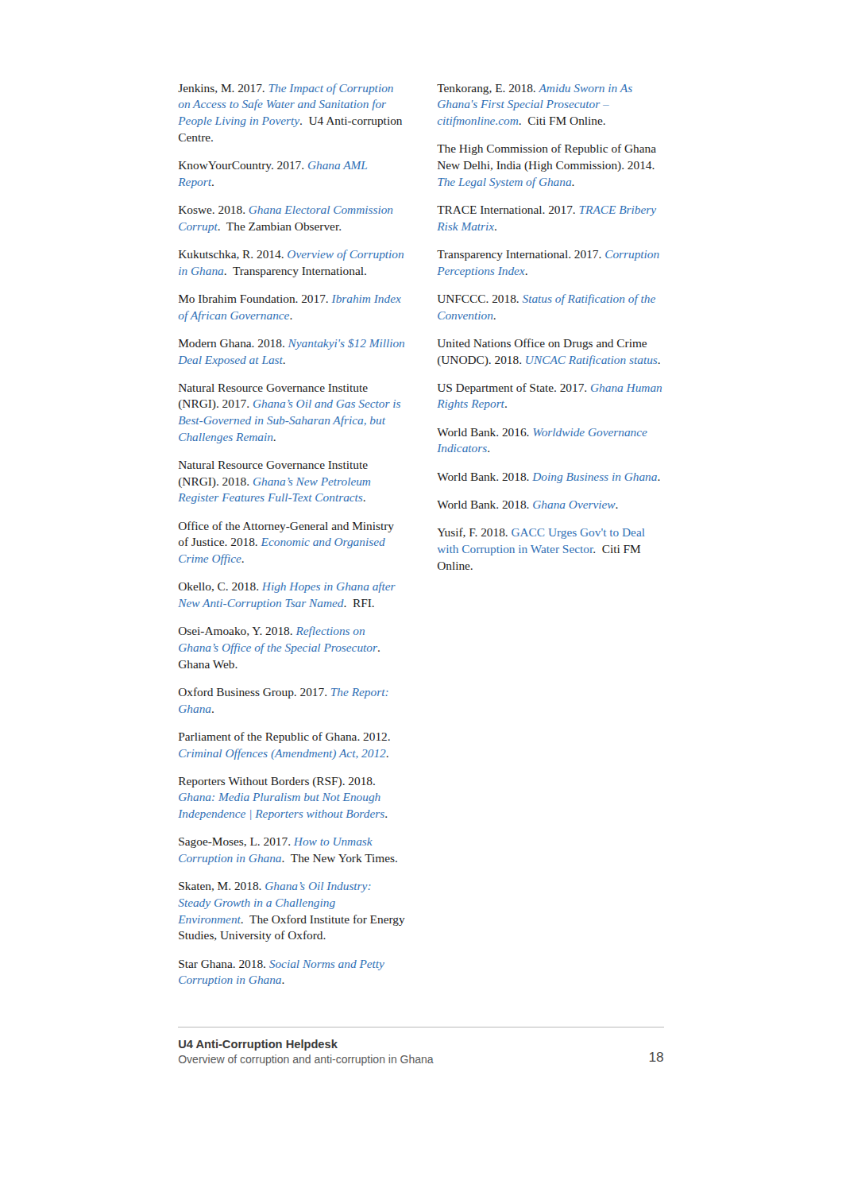Jenkins, M. 2017. The Impact of Corruption on Access to Safe Water and Sanitation for People Living in Poverty. U4 Anti-corruption Centre.
KnowYourCountry. 2017. Ghana AML Report.
Koswe. 2018. Ghana Electoral Commission Corrupt. The Zambian Observer.
Kukutschka, R. 2014. Overview of Corruption in Ghana. Transparency International.
Mo Ibrahim Foundation. 2017. Ibrahim Index of African Governance.
Modern Ghana. 2018. Nyantakyi's $12 Million Deal Exposed at Last.
Natural Resource Governance Institute (NRGI). 2017. Ghana’s Oil and Gas Sector is Best-Governed in Sub-Saharan Africa, but Challenges Remain.
Natural Resource Governance Institute (NRGI). 2018. Ghana’s New Petroleum Register Features Full-Text Contracts.
Office of the Attorney-General and Ministry of Justice. 2018. Economic and Organised Crime Office.
Okello, C. 2018. High Hopes in Ghana after New Anti-Corruption Tsar Named. RFI.
Osei-Amoako, Y. 2018. Reflections on Ghana’s Office of the Special Prosecutor. Ghana Web.
Oxford Business Group. 2017. The Report: Ghana.
Parliament of the Republic of Ghana. 2012. Criminal Offences (Amendment) Act, 2012.
Reporters Without Borders (RSF). 2018. Ghana: Media Pluralism but Not Enough Independence | Reporters without Borders.
Sagoe-Moses, L. 2017. How to Unmask Corruption in Ghana. The New York Times.
Skaten, M. 2018. Ghana’s Oil Industry: Steady Growth in a Challenging Environment. The Oxford Institute for Energy Studies, University of Oxford.
Star Ghana. 2018. Social Norms and Petty Corruption in Ghana.
Tenkorang, E. 2018. Amidu Sworn in As Ghana's First Special Prosecutor – citifmonline.com. Citi FM Online.
The High Commission of Republic of Ghana New Delhi, India (High Commission). 2014. The Legal System of Ghana.
TRACE International. 2017. TRACE Bribery Risk Matrix.
Transparency International. 2017. Corruption Perceptions Index.
UNFCCC. 2018. Status of Ratification of the Convention.
United Nations Office on Drugs and Crime (UNODC). 2018. UNCAC Ratification status.
US Department of State. 2017. Ghana Human Rights Report.
World Bank. 2016. Worldwide Governance Indicators.
World Bank. 2018. Doing Business in Ghana.
World Bank. 2018. Ghana Overview.
Yusif, F. 2018. GACC Urges Gov't to Deal with Corruption in Water Sector. Citi FM Online.
U4 Anti-Corruption Helpdesk Overview of corruption and anti-corruption in Ghana
18